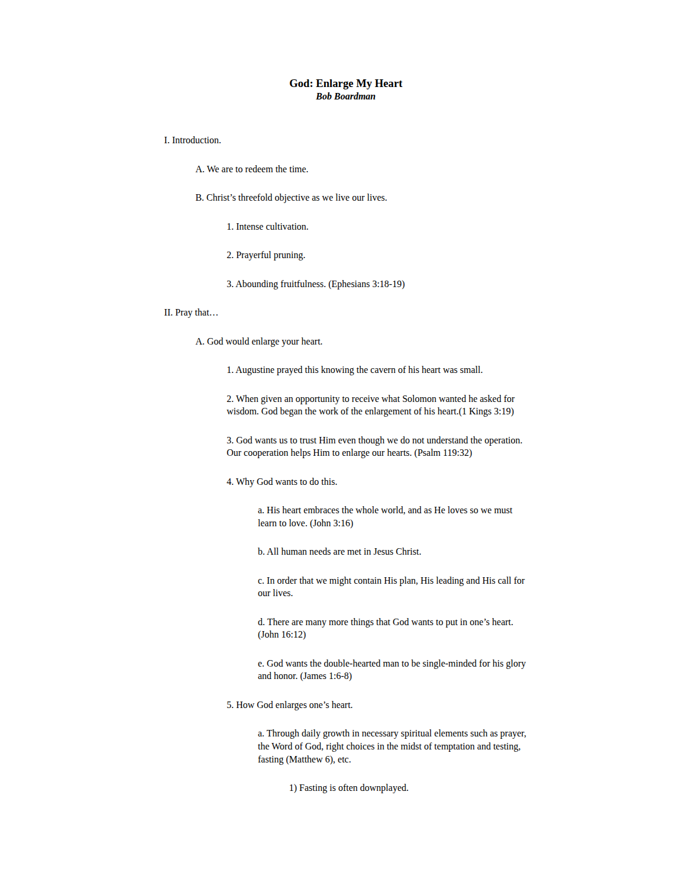God: Enlarge My Heart
Bob Boardman
I. Introduction.
A. We are to redeem the time.
B. Christ’s threefold objective as we live our lives.
1. Intense cultivation.
2. Prayerful pruning.
3. Abounding fruitfulness. (Ephesians 3:18-19)
II. Pray that…
A. God would enlarge your heart.
1. Augustine prayed this knowing the cavern of his heart was small.
2. When given an opportunity to receive what Solomon wanted he asked for wisdom. God began the work of the enlargement of his heart.(1 Kings 3:19)
3. God wants us to trust Him even though we do not understand the operation. Our cooperation helps Him to enlarge our hearts. (Psalm 119:32)
4. Why God wants to do this.
a. His heart embraces the whole world, and as He loves so we must learn to love. (John 3:16)
b. All human needs are met in Jesus Christ.
c. In order that we might contain His plan, His leading and His call for our lives.
d. There are many more things that God wants to put in one’s heart. (John 16:12)
e. God wants the double-hearted man to be single-minded for his glory and honor. (James 1:6-8)
5. How God enlarges one’s heart.
a. Through daily growth in necessary spiritual elements such as prayer, the Word of God, right choices in the midst of temptation and testing, fasting (Matthew 6), etc.
1) Fasting is often downplayed.